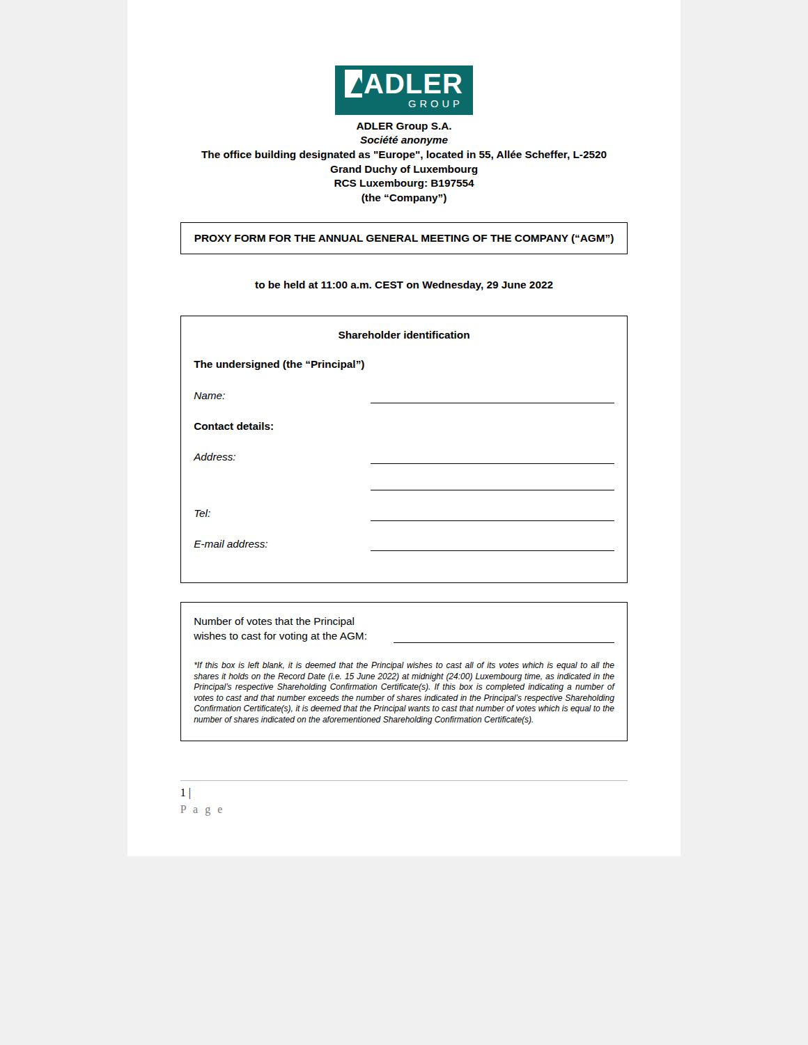▲ADLER GROUP
ADLER Group S.A.
Société anonyme
The office building designated as "Europe", located in 55, Allée Scheffer, L-2520
Grand Duchy of Luxembourg
RCS Luxembourg: B197554
(the “Company”)
PROXY FORM FOR THE ANNUAL GENERAL MEETING OF THE COMPANY (“AGM”)
to be held at 11:00 a.m. CEST on Wednesday, 29 June 2022
Shareholder identification
The undersigned (the “Principal”)
Name:
Contact details:
Address:
Tel:
E-mail address:
Number of votes that the Principal wishes to cast for voting at the AGM:
*If this box is left blank, it is deemed that the Principal wishes to cast all of its votes which is equal to all the shares it holds on the Record Date (i.e. 15 June 2022) at midnight (24:00) Luxembourg time, as indicated in the Principal’s respective Shareholding Confirmation Certificate(s). If this box is completed indicating a number of votes to cast and that number exceeds the number of shares indicated in the Principal’s respective Shareholding Confirmation Certificate(s), it is deemed that the Principal wants to cast that number of votes which is equal to the number of shares indicated on the aforementioned Shareholding Confirmation Certificate(s).
1 | P a g e